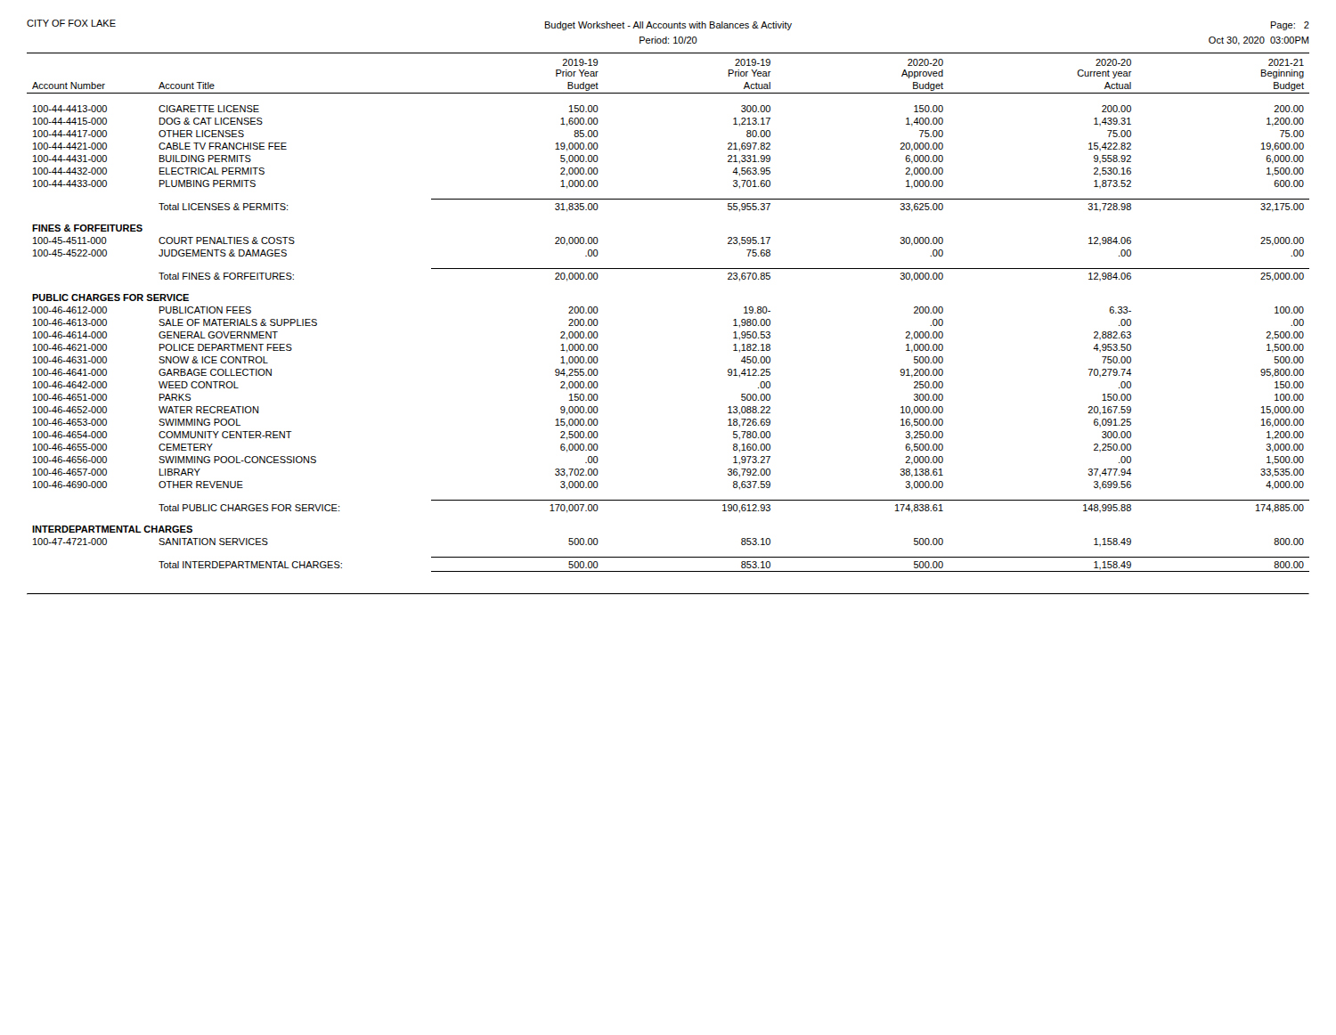| CITY OF FOX LAKE | Budget Worksheet - All Accounts with Balances & Activity Period: 10/20 | Page: 2 Oct 30, 2020 03:00PM |
| | | 2019-19 Prior Year | 2019-19 Prior Year | 2020-20 Approved | 2020-20 Current year | 2021-21 Beginning |
| --- | --- | --- | --- | --- | --- | --- |
| Account Number | Account Title | Budget | Actual | Budget | Actual | Budget |
| 100-44-4413-000 | CIGARETTE LICENSE | 150.00 | 300.00 | 150.00 | 200.00 | 200.00 |
| 100-44-4415-000 | DOG & CAT LICENSES | 1,600.00 | 1,213.17 | 1,400.00 | 1,439.31 | 1,200.00 |
| 100-44-4417-000 | OTHER LICENSES | 85.00 | 80.00 | 75.00 | 75.00 | 75.00 |
| 100-44-4421-000 | CABLE TV FRANCHISE FEE | 19,000.00 | 21,697.82 | 20,000.00 | 15,422.82 | 19,600.00 |
| 100-44-4431-000 | BUILDING PERMITS | 5,000.00 | 21,331.99 | 6,000.00 | 9,558.92 | 6,000.00 |
| 100-44-4432-000 | ELECTRICAL PERMITS | 2,000.00 | 4,563.95 | 2,000.00 | 2,530.16 | 1,500.00 |
| 100-44-4433-000 | PLUMBING PERMITS | 1,000.00 | 3,701.60 | 1,000.00 | 1,873.52 | 600.00 |
| | Total LICENSES & PERMITS: | 31,835.00 | 55,955.37 | 33,625.00 | 31,728.98 | 32,175.00 |
| FINES & FORFEITURES |
| 100-45-4511-000 | COURT PENALTIES & COSTS | 20,000.00 | 23,595.17 | 30,000.00 | 12,984.06 | 25,000.00 |
| 100-45-4522-000 | JUDGEMENTS & DAMAGES | .00 | 75.68 | .00 | .00 | .00 |
| | Total FINES & FORFEITURES: | 20,000.00 | 23,670.85 | 30,000.00 | 12,984.06 | 25,000.00 |
| PUBLIC CHARGES FOR SERVICE |
| 100-46-4612-000 | PUBLICATION FEES | 200.00 | 19.80- | 200.00 | 6.33- | 100.00 |
| 100-46-4613-000 | SALE OF MATERIALS & SUPPLIES | 200.00 | 1,980.00 | .00 | .00 | .00 |
| 100-46-4614-000 | GENERAL GOVERNMENT | 2,000.00 | 1,950.53 | 2,000.00 | 2,882.63 | 2,500.00 |
| 100-46-4621-000 | POLICE DEPARTMENT FEES | 1,000.00 | 1,182.18 | 1,000.00 | 4,953.50 | 1,500.00 |
| 100-46-4631-000 | SNOW & ICE CONTROL | 1,000.00 | 450.00 | 500.00 | 750.00 | 500.00 |
| 100-46-4641-000 | GARBAGE COLLECTION | 94,255.00 | 91,412.25 | 91,200.00 | 70,279.74 | 95,800.00 |
| 100-46-4642-000 | WEED CONTROL | 2,000.00 | .00 | 250.00 | .00 | 150.00 |
| 100-46-4651-000 | PARKS | 150.00 | 500.00 | 300.00 | 150.00 | 100.00 |
| 100-46-4652-000 | WATER RECREATION | 9,000.00 | 13,088.22 | 10,000.00 | 20,167.59 | 15,000.00 |
| 100-46-4653-000 | SWIMMING POOL | 15,000.00 | 18,726.69 | 16,500.00 | 6,091.25 | 16,000.00 |
| 100-46-4654-000 | COMMUNITY CENTER-RENT | 2,500.00 | 5,780.00 | 3,250.00 | 300.00 | 1,200.00 |
| 100-46-4655-000 | CEMETERY | 6,000.00 | 8,160.00 | 6,500.00 | 2,250.00 | 3,000.00 |
| 100-46-4656-000 | SWIMMING POOL-CONCESSIONS | .00 | 1,973.27 | 2,000.00 | .00 | 1,500.00 |
| 100-46-4657-000 | LIBRARY | 33,702.00 | 36,792.00 | 38,138.61 | 37,477.94 | 33,535.00 |
| 100-46-4690-000 | OTHER REVENUE | 3,000.00 | 8,637.59 | 3,000.00 | 3,699.56 | 4,000.00 |
| | Total PUBLIC CHARGES FOR SERVICE: | 170,007.00 | 190,612.93 | 174,838.61 | 148,995.88 | 174,885.00 |
| INTERDEPARTMENTAL CHARGES |
| 100-47-4721-000 | SANITATION SERVICES | 500.00 | 853.10 | 500.00 | 1,158.49 | 800.00 |
| | Total INTERDEPARTMENTAL CHARGES: | 500.00 | 853.10 | 500.00 | 1,158.49 | 800.00 |